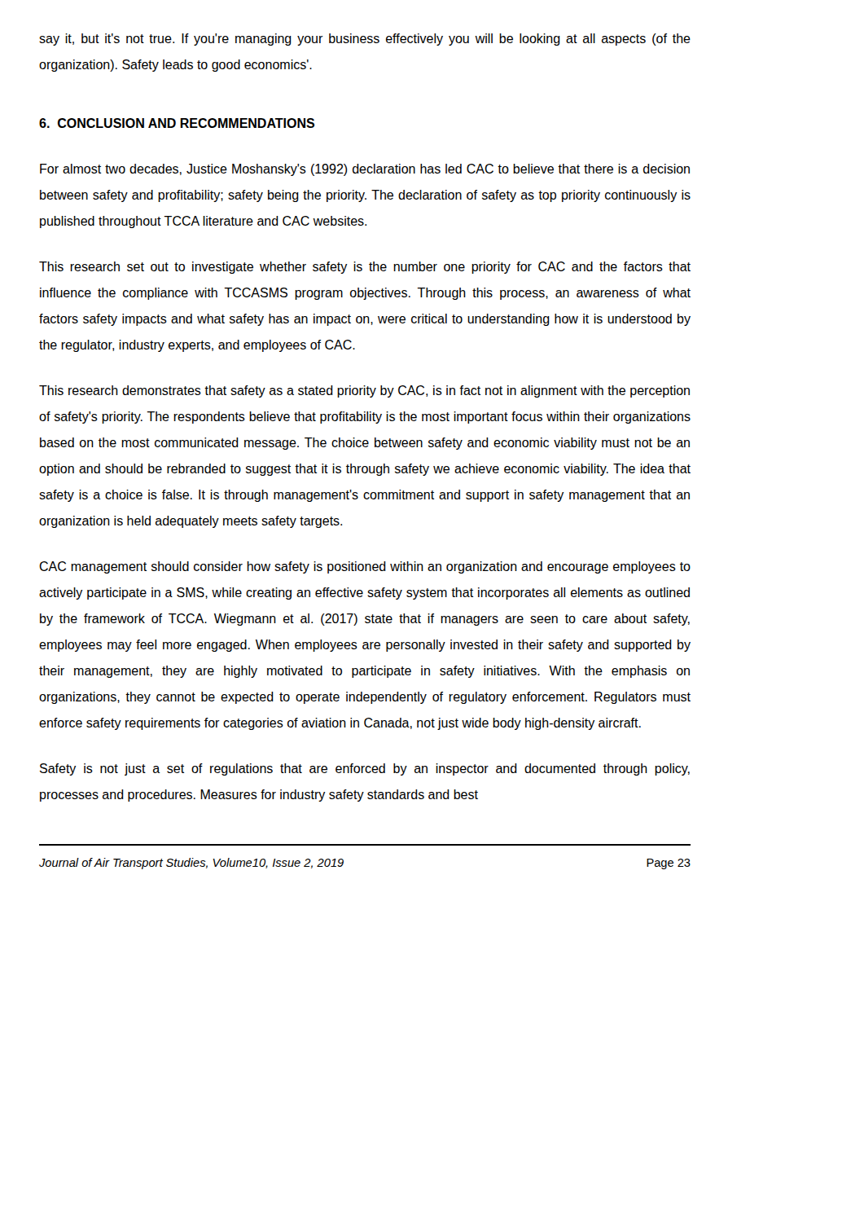say it, but it's not true. If you're managing your business effectively you will be looking at all aspects (of the organization). Safety leads to good economics'.
6. CONCLUSION AND RECOMMENDATIONS
For almost two decades, Justice Moshansky's (1992) declaration has led CAC to believe that there is a decision between safety and profitability; safety being the priority. The declaration of safety as top priority continuously is published throughout TCCA literature and CAC websites.
This research set out to investigate whether safety is the number one priority for CAC and the factors that influence the compliance with TCCASMS program objectives. Through this process, an awareness of what factors safety impacts and what safety has an impact on, were critical to understanding how it is understood by the regulator, industry experts, and employees of CAC.
This research demonstrates that safety as a stated priority by CAC, is in fact not in alignment with the perception of safety's priority. The respondents believe that profitability is the most important focus within their organizations based on the most communicated message. The choice between safety and economic viability must not be an option and should be rebranded to suggest that it is through safety we achieve economic viability. The idea that safety is a choice is false. It is through management's commitment and support in safety management that an organization is held adequately meets safety targets.
CAC management should consider how safety is positioned within an organization and encourage employees to actively participate in a SMS, while creating an effective safety system that incorporates all elements as outlined by the framework of TCCA. Wiegmann et al. (2017) state that if managers are seen to care about safety, employees may feel more engaged. When employees are personally invested in their safety and supported by their management, they are highly motivated to participate in safety initiatives. With the emphasis on organizations, they cannot be expected to operate independently of regulatory enforcement. Regulators must enforce safety requirements for categories of aviation in Canada, not just wide body high-density aircraft.
Safety is not just a set of regulations that are enforced by an inspector and documented through policy, processes and procedures. Measures for industry safety standards and best
Journal of Air Transport Studies, Volume10, Issue 2, 2019 Page 23